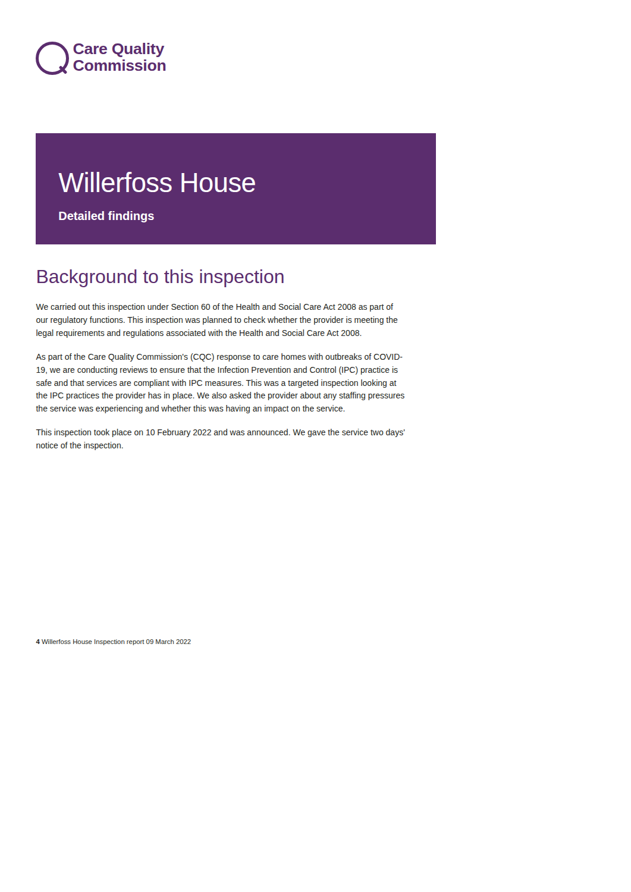Care Quality
Commission
Willerfoss House
Detailed findings
Background to this inspection
We carried out this inspection under Section 60 of the Health and Social Care Act 2008 as part of our regulatory functions. This inspection was planned to check whether the provider is meeting the legal requirements and regulations associated with the Health and Social Care Act 2008.
As part of the Care Quality Commission's (CQC) response to care homes with outbreaks of COVID-19, we are conducting reviews to ensure that the Infection Prevention and Control (IPC) practice is safe and that services are compliant with IPC measures. This was a targeted inspection looking at the IPC practices the provider has in place. We also asked the provider about any staffing pressures the service was experiencing and whether this was having an impact on the service.
This inspection took place on 10 February 2022 and was announced. We gave the service two days' notice of the inspection.
4 Willerfoss House Inspection report 09 March 2022